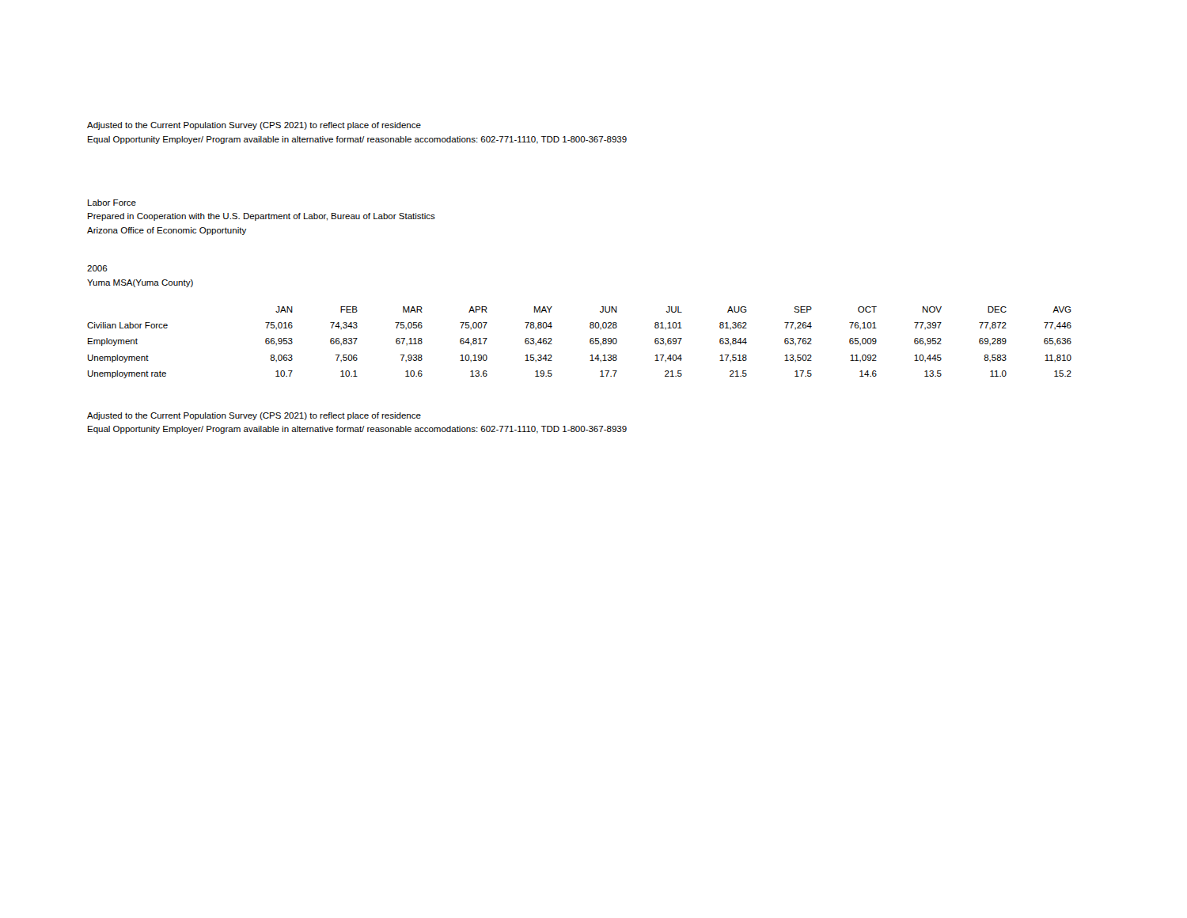Adjusted to the Current Population Survey (CPS 2021) to reflect place of residence
Equal Opportunity Employer/ Program available in alternative format/ reasonable accomodations: 602-771-1110, TDD 1-800-367-8939
Labor Force
Prepared in Cooperation with the U.S. Department of Labor, Bureau of Labor Statistics
Arizona Office of Economic Opportunity
2006
Yuma MSA(Yuma County)
| | JAN | FEB | MAR | APR | MAY | JUN | JUL | AUG | SEP | OCT | NOV | DEC | AVG |
| --- | --- | --- | --- | --- | --- | --- | --- | --- | --- | --- | --- | --- | --- |
| Civilian Labor Force | 75,016 | 74,343 | 75,056 | 75,007 | 78,804 | 80,028 | 81,101 | 81,362 | 77,264 | 76,101 | 77,397 | 77,872 | 77,446 |
| Employment | 66,953 | 66,837 | 67,118 | 64,817 | 63,462 | 65,890 | 63,697 | 63,844 | 63,762 | 65,009 | 66,952 | 69,289 | 65,636 |
| Unemployment | 8,063 | 7,506 | 7,938 | 10,190 | 15,342 | 14,138 | 17,404 | 17,518 | 13,502 | 11,092 | 10,445 | 8,583 | 11,810 |
| Unemployment rate | 10.7 | 10.1 | 10.6 | 13.6 | 19.5 | 17.7 | 21.5 | 21.5 | 17.5 | 14.6 | 13.5 | 11.0 | 15.2 |
Adjusted to the Current Population Survey (CPS 2021) to reflect place of residence
Equal Opportunity Employer/ Program available in alternative format/ reasonable accomodations: 602-771-1110, TDD 1-800-367-8939